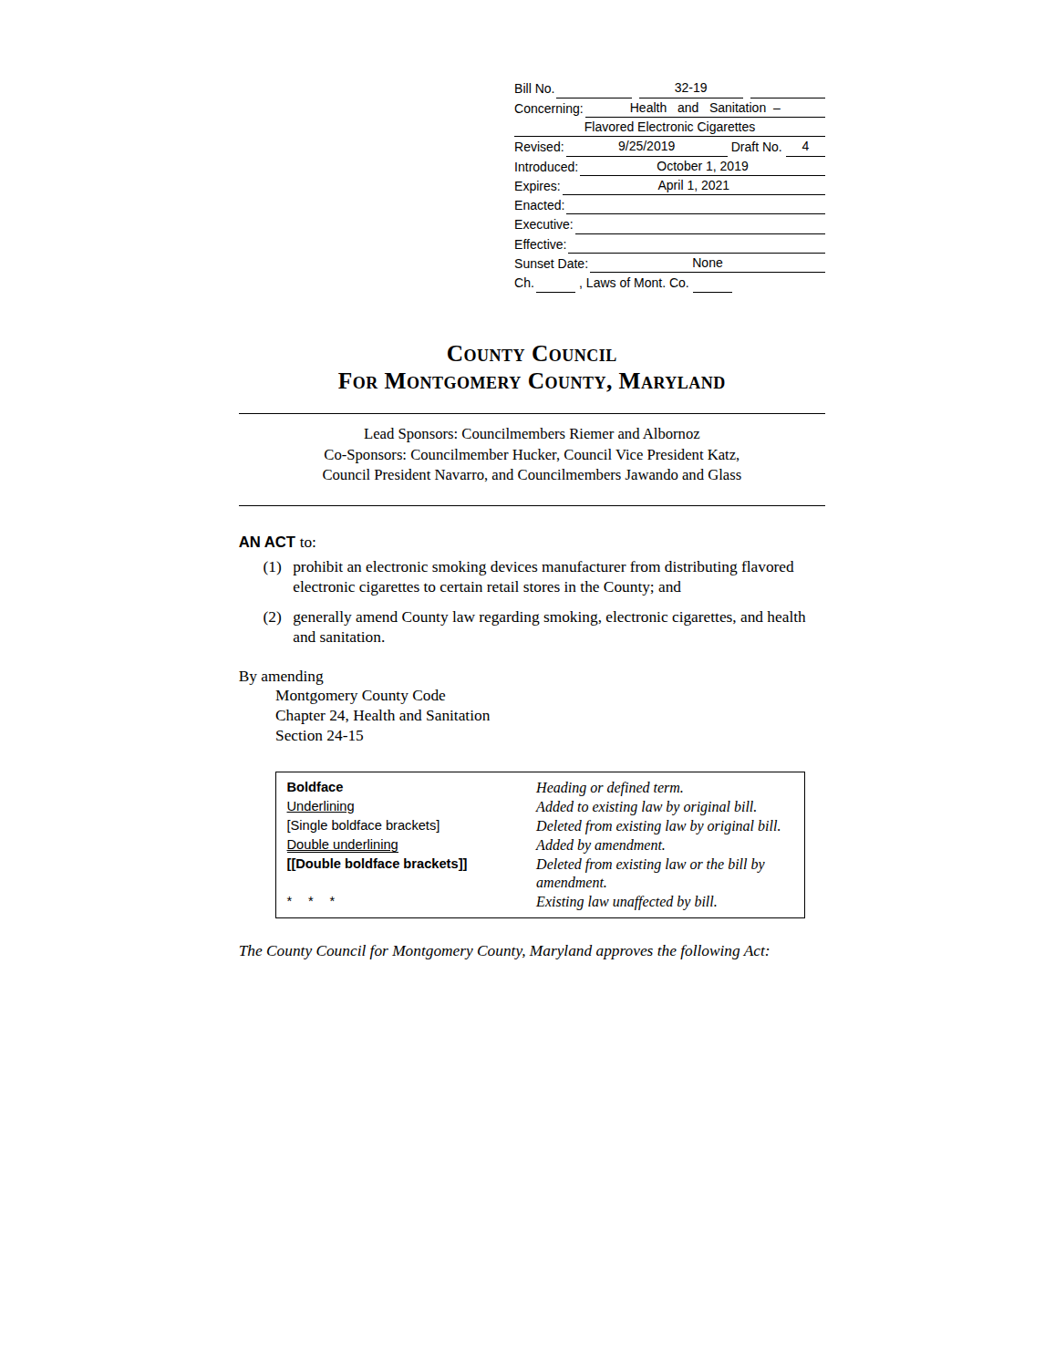Bill No. 32-19
Concerning: Health and Sanitation –
Flavored Electronic Cigarettes
Revised: 9/25/2019 Draft No. 4
Introduced: October 1, 2019
Expires: April 1, 2021
Enacted:
Executive:
Effective:
Sunset Date: None
Ch. , Laws of Mont. Co.
County Council
For Montgomery County, Maryland
Lead Sponsors: Councilmembers Riemer and Albornoz
Co-Sponsors: Councilmember Hucker, Council Vice President Katz,
Council President Navarro, and Councilmembers Jawando and Glass
AN ACT to:
(1) prohibit an electronic smoking devices manufacturer from distributing flavored electronic cigarettes to certain retail stores in the County; and
(2) generally amend County law regarding smoking, electronic cigarettes, and health and sanitation.
By amending
Montgomery County Code
Chapter 24, Health and Sanitation
Section 24-15
| Boldface | Heading or defined term. |
| Underlining | Added to existing law by original bill. |
| [Single boldface brackets] | Deleted from existing law by original bill. |
| Double underlining | Added by amendment. |
| [[Double boldface brackets]] | Deleted from existing law or the bill by amendment. |
| * * * | Existing law unaffected by bill. |
The County Council for Montgomery County, Maryland approves the following Act: